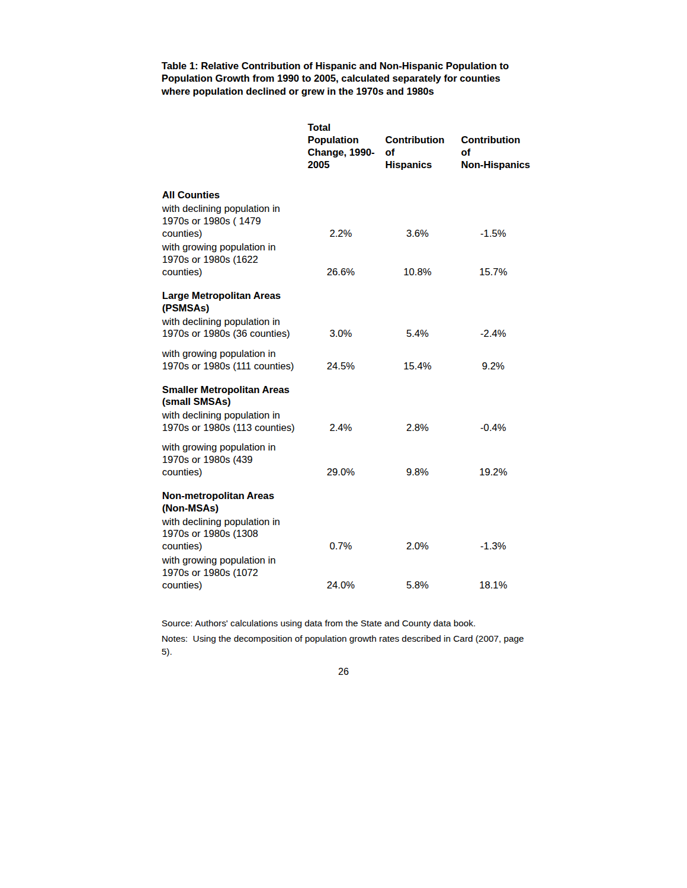Table 1: Relative Contribution of Hispanic and Non-Hispanic Population to Population Growth from 1990 to 2005, calculated separately for counties where population declined or grew in the 1970s and 1980s
| | Total Population Change, 1990-2005 | Contribution of Hispanics | Contribution of Non-Hispanics |
| --- | --- | --- | --- |
| All Counties | | | |
| with declining population in 1970s or 1980s ( 1479 counties) | 2.2% | 3.6% | -1.5% |
| with growing population in 1970s or 1980s (1622 counties) | 26.6% | 10.8% | 15.7% |
| Large Metropolitan Areas (PSMSAs) | | | |
| with declining population in 1970s or 1980s (36 counties) | 3.0% | 5.4% | -2.4% |
| with growing population in 1970s or 1980s (111 counties) | 24.5% | 15.4% | 9.2% |
| Smaller Metropolitan Areas (small SMSAs) | | | |
| with declining population in 1970s or 1980s (113 counties) | 2.4% | 2.8% | -0.4% |
| with growing population in 1970s or 1980s (439 counties) | 29.0% | 9.8% | 19.2% |
| Non-metropolitan Areas (Non-MSAs) | | | |
| with declining population in 1970s or 1980s (1308 counties) | 0.7% | 2.0% | -1.3% |
| with growing population in 1970s or 1980s (1072 counties) | 24.0% | 5.8% | 18.1% |
Source: Authors' calculations using data from the State and County data book.
Notes: Using the decomposition of population growth rates described in Card (2007, page 5).
26